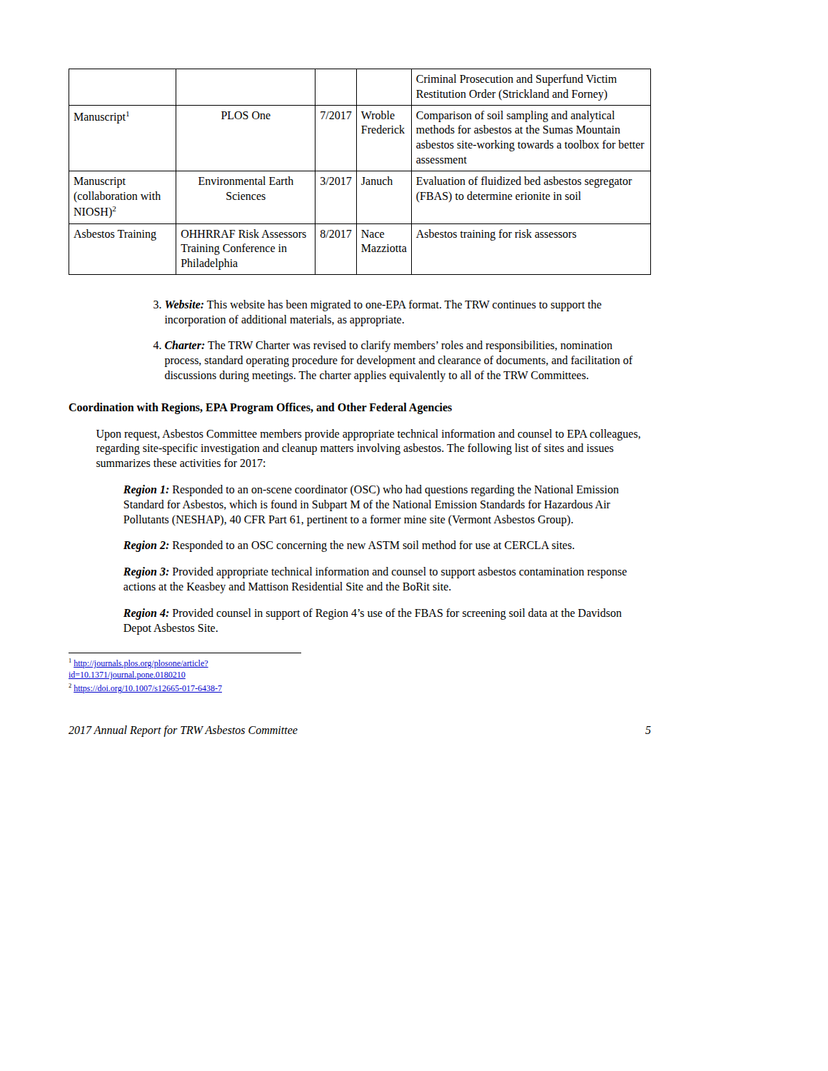| | | | | Criminal Prosecution and Superfund Victim Restitution Order (Strickland and Forney) |
| Manuscript 1 | PLOS One | 7/2017 | Wroble Frederick | Comparison of soil sampling and analytical methods for asbestos at the Sumas Mountain asbestos site-working towards a toolbox for better assessment |
| Manuscript (collaboration with NIOSH) 2 | Environmental Earth Sciences | 3/2017 | Januch | Evaluation of fluidized bed asbestos segregator (FBAS) to determine erionite in soil |
| Asbestos Training | OHHRRAF Risk Assessors Training Conference in Philadelphia | 8/2017 | Nace Mazziotta | Asbestos training for risk assessors |
Website: This website has been migrated to one-EPA format. The TRW continues to support the incorporation of additional materials, as appropriate.
Charter: The TRW Charter was revised to clarify members’ roles and responsibilities, nomination process, standard operating procedure for development and clearance of documents, and facilitation of discussions during meetings. The charter applies equivalently to all of the TRW Committees.
Coordination with Regions, EPA Program Offices, and Other Federal Agencies
Upon request, Asbestos Committee members provide appropriate technical information and counsel to EPA colleagues, regarding site-specific investigation and cleanup matters involving asbestos. The following list of sites and issues summarizes these activities for 2017:
Region 1: Responded to an on-scene coordinator (OSC) who had questions regarding the National Emission Standard for Asbestos, which is found in Subpart M of the National Emission Standards for Hazardous Air Pollutants (NESHAP), 40 CFR Part 61, pertinent to a former mine site (Vermont Asbestos Group).
Region 2: Responded to an OSC concerning the new ASTM soil method for use at CERCLA sites.
Region 3: Provided appropriate technical information and counsel to support asbestos contamination response actions at the Keasbey and Mattison Residential Site and the BoRit site.
Region 4: Provided counsel in support of Region 4’s use of the FBAS for screening soil data at the Davidson Depot Asbestos Site.
1 http://journals.plos.org/plosone/article?id=10.1371/journal.pone.0180210
2 https://doi.org/10.1007/s12665-017-6438-7
2017 Annual Report for TRW Asbestos Committee 5